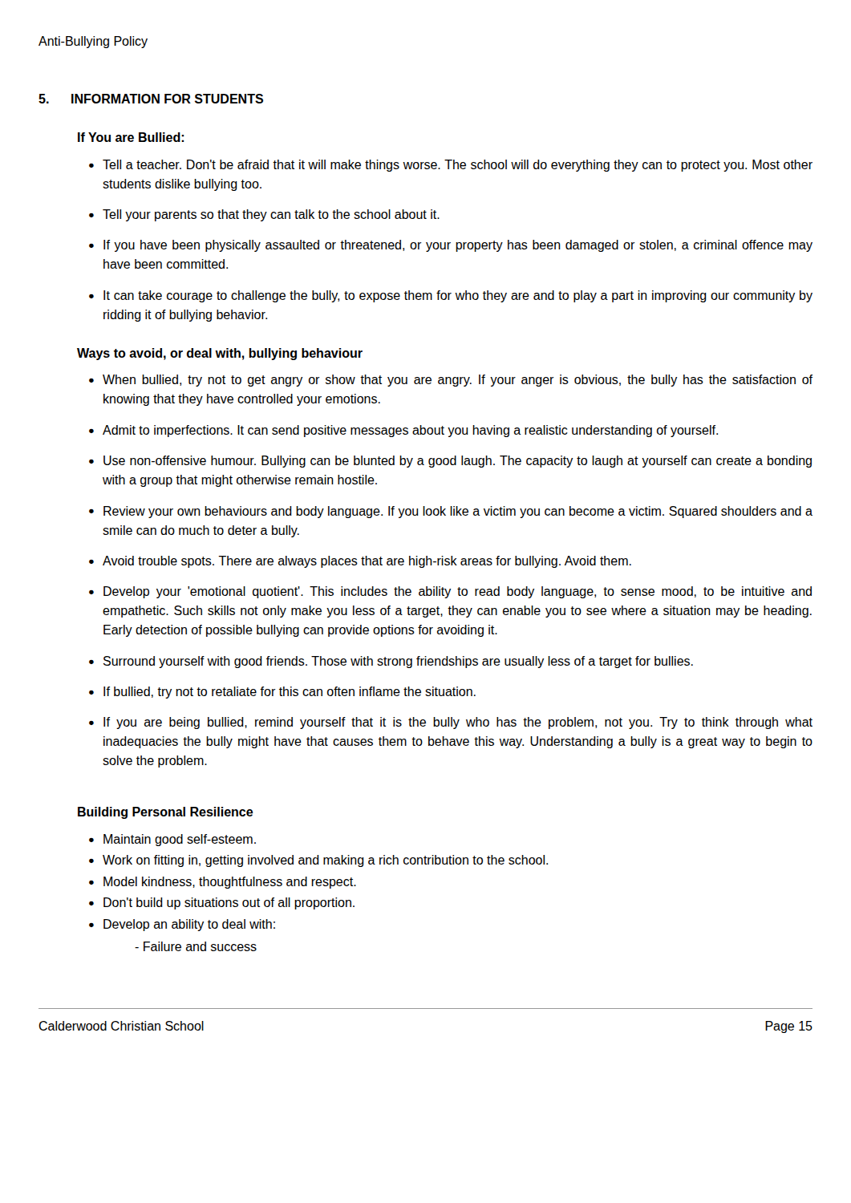Anti-Bullying Policy
5. INFORMATION FOR STUDENTS
If You are Bullied:
Tell a teacher. Don't be afraid that it will make things worse. The school will do everything they can to protect you. Most other students dislike bullying too.
Tell your parents so that they can talk to the school about it.
If you have been physically assaulted or threatened, or your property has been damaged or stolen, a criminal offence may have been committed.
It can take courage to challenge the bully, to expose them for who they are and to play a part in improving our community by ridding it of bullying behavior.
Ways to avoid, or deal with, bullying behaviour
When bullied, try not to get angry or show that you are angry. If your anger is obvious, the bully has the satisfaction of knowing that they have controlled your emotions.
Admit to imperfections. It can send positive messages about you having a realistic understanding of yourself.
Use non-offensive humour. Bullying can be blunted by a good laugh. The capacity to laugh at yourself can create a bonding with a group that might otherwise remain hostile.
Review your own behaviours and body language. If you look like a victim you can become a victim. Squared shoulders and a smile can do much to deter a bully.
Avoid trouble spots. There are always places that are high-risk areas for bullying. Avoid them.
Develop your 'emotional quotient'. This includes the ability to read body language, to sense mood, to be intuitive and empathetic. Such skills not only make you less of a target, they can enable you to see where a situation may be heading. Early detection of possible bullying can provide options for avoiding it.
Surround yourself with good friends. Those with strong friendships are usually less of a target for bullies.
If bullied, try not to retaliate for this can often inflame the situation.
If you are being bullied, remind yourself that it is the bully who has the problem, not you. Try to think through what inadequacies the bully might have that causes them to behave this way. Understanding a bully is a great way to begin to solve the problem.
Building Personal Resilience
Maintain good self-esteem.
Work on fitting in, getting involved and making a rich contribution to the school.
Model kindness, thoughtfulness and respect.
Don't build up situations out of all proportion.
Develop an ability to deal with:
- Failure and success
Calderwood Christian School Page 15